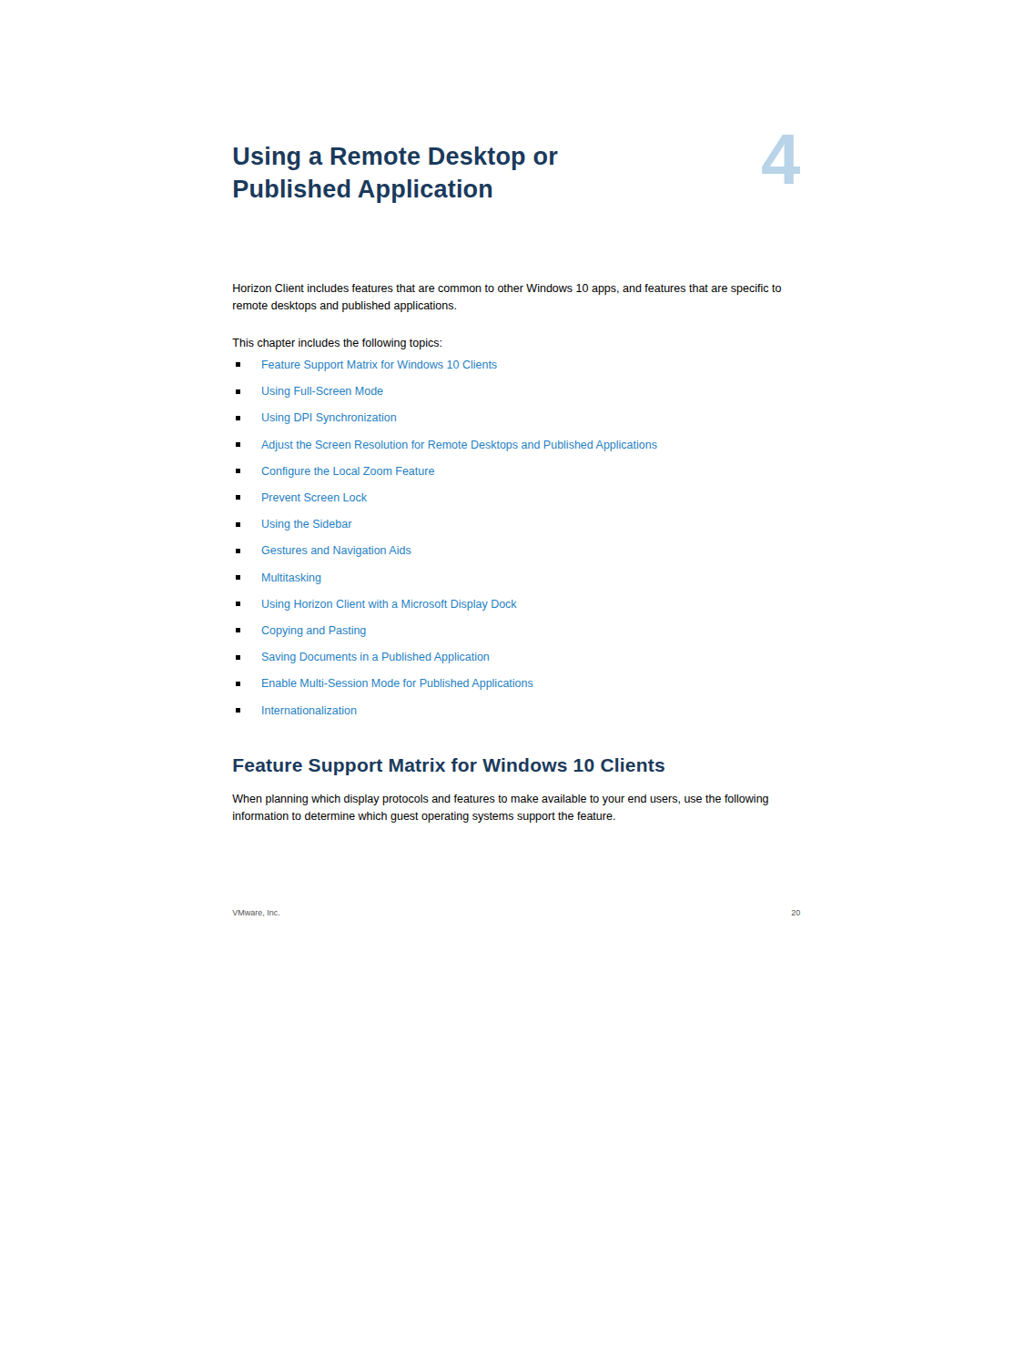Using a Remote Desktop or
Published Application
4
Horizon Client includes features that are common to other Windows 10 apps, and features that are specific to remote desktops and published applications.
This chapter includes the following topics:
Feature Support Matrix for Windows 10 Clients
Using Full-Screen Mode
Using DPI Synchronization
Adjust the Screen Resolution for Remote Desktops and Published Applications
Configure the Local Zoom Feature
Prevent Screen Lock
Using the Sidebar
Gestures and Navigation Aids
Multitasking
Using Horizon Client with a Microsoft Display Dock
Copying and Pasting
Saving Documents in a Published Application
Enable Multi-Session Mode for Published Applications
Internationalization
Feature Support Matrix for Windows 10 Clients
When planning which display protocols and features to make available to your end users, use the following information to determine which guest operating systems support the feature.
VMware, Inc. 20